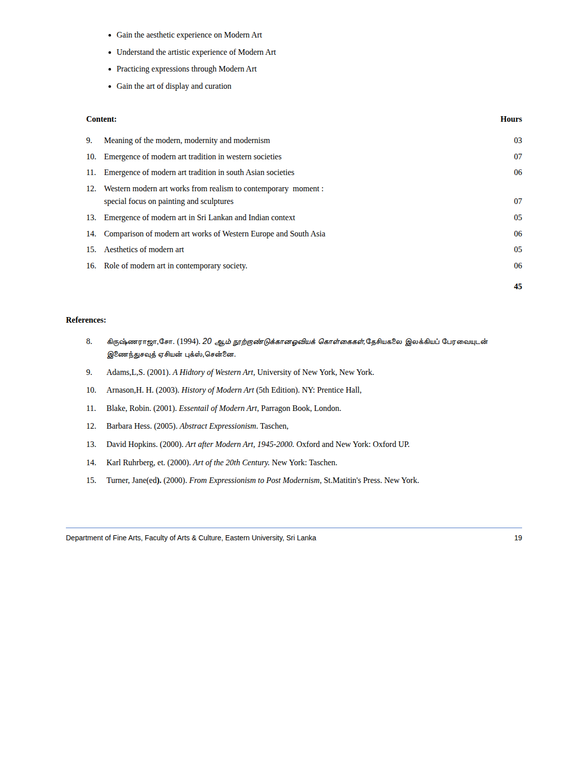Gain the aesthetic experience on Modern Art
Understand the artistic experience of Modern Art
Practicing expressions through Modern Art
Gain the art of display and curation
Content: Hours
Meaning of the modern, modernity and modernism 03
Emergence of modern art tradition in western societies 07
Emergence of modern art tradition in south Asian societies 06
Western modern art works from realism to contemporary moment : special focus on painting and sculptures 07
Emergence of modern art in Sri Lankan and Indian context 05
Comparison of modern art works of Western Europe and South Asia 06
Aesthetics of modern art 05
Role of modern art in contemporary society. 06
45
References:
கிருஷ்ணராஜா,சோ. (1994). 20 ஆம் நூற்றாண்டுக்கானஓவியக் கொள்கைகள், தேசியகலை இலக்கியப் பேரவையுடன் இணைந்துசவுத் ஏசியன் புக்ஸ்,சென்னை.
Adams,L,S. (2001). A Hidtory of Western Art, University of New York, New York.
Arnason,H. H. (2003). History of Modern Art (5th Edition). NY: Prentice Hall,
Blake, Robin. (2001). Essentail of Modern Art, Parragon Book, London.
Barbara Hess. (2005). Abstract Expressionism. Taschen,
David Hopkins. (2000). Art after Modern Art, 1945-2000. Oxford and New York: Oxford UP.
Karl Ruhrberg, et. (2000). Art of the 20th Century. New York: Taschen.
Turner, Jane(ed). (2000). From Expressionism to Post Modernism, St.Matitin's Press. New York.
Department of Fine Arts, Faculty of Arts & Culture, Eastern University, Sri Lanka 19